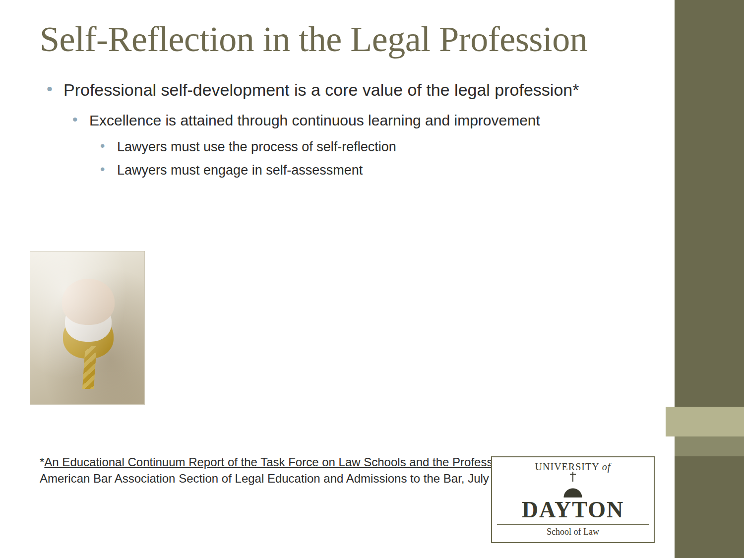Self-Reflection in the Legal Profession
Professional self-development is a core value of the legal profession*
Excellence is attained through continuous learning and improvement
Lawyers must use the process of self-reflection
Lawyers must engage in self-assessment
*An Educational Continuum Report of the Task Force on Law Schools and the Profession: Narrowing the Gap, American Bar Association Section of Legal Education and Admissions to the Bar, July 1992.
UNIVERSITY of
DAYTON
School of Law